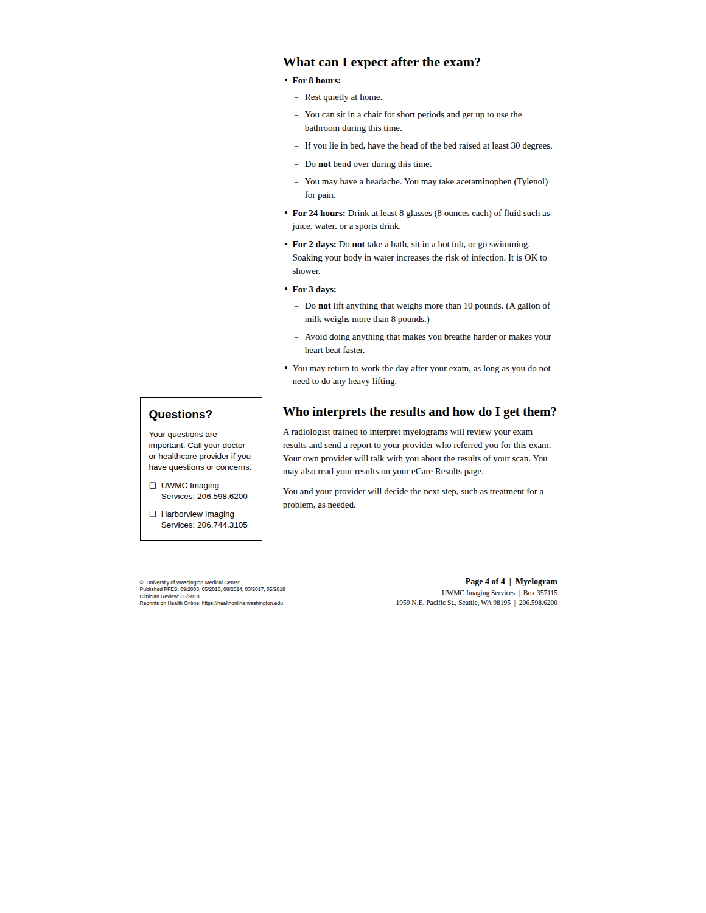Questions?
Your questions are important. Call your doctor or healthcare provider if you have questions or concerns.
UWMC Imaging Services: 206.598.6200
Harborview Imaging Services: 206.744.3105
What can I expect after the exam?
For 8 hours:
Rest quietly at home.
You can sit in a chair for short periods and get up to use the bathroom during this time.
If you lie in bed, have the head of the bed raised at least 30 degrees.
Do not bend over during this time.
You may have a headache. You may take acetaminophen (Tylenol) for pain.
For 24 hours: Drink at least 8 glasses (8 ounces each) of fluid such as juice, water, or a sports drink.
For 2 days: Do not take a bath, sit in a hot tub, or go swimming. Soaking your body in water increases the risk of infection. It is OK to shower.
For 3 days:
Do not lift anything that weighs more than 10 pounds. (A gallon of milk weighs more than 8 pounds.)
Avoid doing anything that makes you breathe harder or makes your heart beat faster.
You may return to work the day after your exam, as long as you do not need to do any heavy lifting.
Who interprets the results and how do I get them?
A radiologist trained to interpret myelograms will review your exam results and send a report to your provider who referred you for this exam. Your own provider will talk with you about the results of your scan. You may also read your results on your eCare Results page.
You and your provider will decide the next step, such as treatment for a problem, as needed.
© University of Washington Medical Center
Published PFES: 09/2003, 05/2010, 08/2014, 03/2017, 05/2018
Clinician Review: 05/2018
Reprints on Health Online: https://healthonline.washington.edu
Page 4 of 4 | Myelogram
UWMC Imaging Services | Box 357115
1959 N.E. Pacific St., Seattle, WA 98195 | 206.598.6200